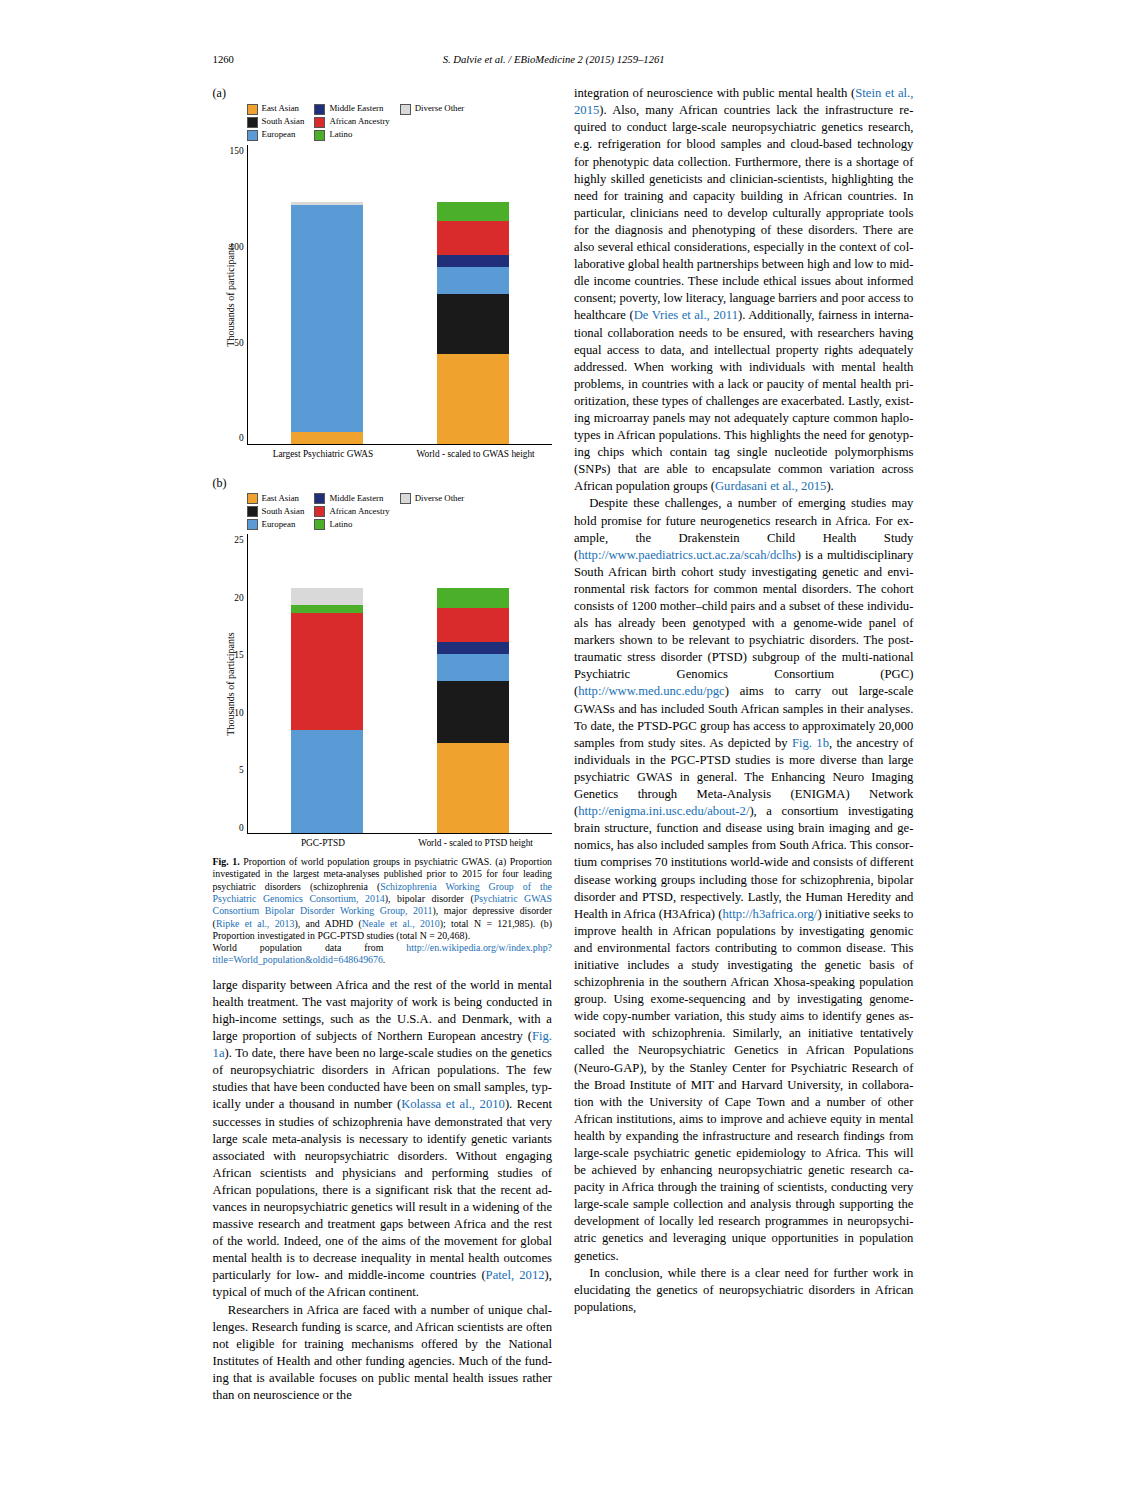1260 S. Dalvie et al. / EBioMedicine 2 (2015) 1259–1261
(a)
East Asian
Middle Eastern
Diverse Other
South Asian
African Ancestry
European
Latino
Thousands of participants 150 100 50 0
Largest Psychiatric GWAS World - scaled to GWAS height
(b)
East Asian
Middle Eastern
Diverse Other
South Asian
African Ancestry
European
Latino
Thousands of participants 25 20 15 10 5 0
PGC-PTSD World - scaled to PTSD height
Fig. 1. Proportion of world population groups in psychiatric GWAS. (a) Proportion investigated in the largest meta-analyses published prior to 2015 for four leading psychiatric disorders (schizophrenia (Schizophrenia Working Group of the Psychiatric Genomics Consortium, 2014), bipolar disorder (Psychiatric GWAS Consortium Bipolar Disorder Working Group, 2011), major depressive disorder (Ripke et al., 2013), and ADHD (Neale et al., 2010); total N = 121,985). (b) Proportion investigated in PGC-PTSD studies (total N = 20,468).
World population data from http://en.wikipedia.org/w/index.php?title=World_population&oldid=648649676.
large disparity between Africa and the rest of the world in mental health treatment. The vast majority of work is being conducted in high-income settings, such as the U.S.A. and Denmark, with a large proportion of subjects of Northern European ancestry (Fig. 1a). To date, there have been no large-scale studies on the genetics of neuropsychiatric disorders in African populations. The few studies that have been conducted have been on small samples, typically under a thousand in number (Kolassa et al., 2010). Recent successes in studies of schizophrenia have demonstrated that very large scale meta-analysis is necessary to identify genetic variants associated with neuropsychiatric disorders. Without engaging African scientists and physicians and performing studies of African populations, there is a significant risk that the recent advances in neuropsychiatric genetics will result in a widening of the massive research and treatment gaps between Africa and the rest of the world. Indeed, one of the aims of the movement for global mental health is to decrease inequality in mental health outcomes particularly for low- and middle-income countries (Patel, 2012), typical of much of the African continent.
Researchers in Africa are faced with a number of unique challenges. Research funding is scarce, and African scientists are often not eligible for training mechanisms offered by the National Institutes of Health and other funding agencies. Much of the funding that is available focuses on public mental health issues rather than on neuroscience or the
integration of neuroscience with public mental health (Stein et al., 2015). Also, many African countries lack the infrastructure required to conduct large-scale neuropsychiatric genetics research, e.g. refrigeration for blood samples and cloud-based technology for phenotypic data collection. Furthermore, there is a shortage of highly skilled geneticists and clinician-scientists, highlighting the need for training and capacity building in African countries. In particular, clinicians need to develop culturally appropriate tools for the diagnosis and phenotyping of these disorders. There are also several ethical considerations, especially in the context of collaborative global health partnerships between high and low to middle income countries. These include ethical issues about informed consent; poverty, low literacy, language barriers and poor access to healthcare (De Vries et al., 2011). Additionally, fairness in international collaboration needs to be ensured, with researchers having equal access to data, and intellectual property rights adequately addressed. When working with individuals with mental health problems, in countries with a lack or paucity of mental health prioritization, these types of challenges are exacerbated. Lastly, existing microarray panels may not adequately capture common haplotypes in African populations. This highlights the need for genotyping chips which contain tag single nucleotide polymorphisms (SNPs) that are able to encapsulate common variation across African population groups (Gurdasani et al., 2015).
Despite these challenges, a number of emerging studies may hold promise for future neurogenetics research in Africa. For example, the Drakenstein Child Health Study (http://www.paediatrics.uct.ac.za/scah/dclhs) is a multidisciplinary South African birth cohort study investigating genetic and environmental risk factors for common mental disorders. The cohort consists of 1200 mother–child pairs and a subset of these individuals has already been genotyped with a genome-wide panel of markers shown to be relevant to psychiatric disorders. The post-traumatic stress disorder (PTSD) subgroup of the multi-national Psychiatric Genomics Consortium (PGC) (http://www.med.unc.edu/pgc) aims to carry out large-scale GWASs and has included South African samples in their analyses. To date, the PTSD-PGC group has access to approximately 20,000 samples from study sites. As depicted by Fig. 1b, the ancestry of individuals in the PGC-PTSD studies is more diverse than large psychiatric GWAS in general. The Enhancing Neuro Imaging Genetics through Meta-Analysis (ENIGMA) Network (http://enigma.ini.usc.edu/about-2/), a consortium investigating brain structure, function and disease using brain imaging and genomics, has also included samples from South Africa. This consortium comprises 70 institutions world-wide and consists of different disease working groups including those for schizophrenia, bipolar disorder and PTSD, respectively. Lastly, the Human Heredity and Health in Africa (H3Africa) (http://h3africa.org/) initiative seeks to improve health in African populations by investigating genomic and environmental factors contributing to common disease. This initiative includes a study investigating the genetic basis of schizophrenia in the southern African Xhosa-speaking population group. Using exome-sequencing and by investigating genome-wide copy-number variation, this study aims to identify genes associated with schizophrenia. Similarly, an initiative tentatively called the Neuropsychiatric Genetics in African Populations (Neuro-GAP), by the Stanley Center for Psychiatric Research of the Broad Institute of MIT and Harvard University, in collaboration with the University of Cape Town and a number of other African institutions, aims to improve and achieve equity in mental health by expanding the infrastructure and research findings from large-scale psychiatric genetic epidemiology to Africa. This will be achieved by enhancing neuropsychiatric genetic research capacity in Africa through the training of scientists, conducting very large-scale sample collection and analysis through supporting the development of locally led research programmes in neuropsychiatric genetics and leveraging unique opportunities in population genetics.
In conclusion, while there is a clear need for further work in elucidating the genetics of neuropsychiatric disorders in African populations,